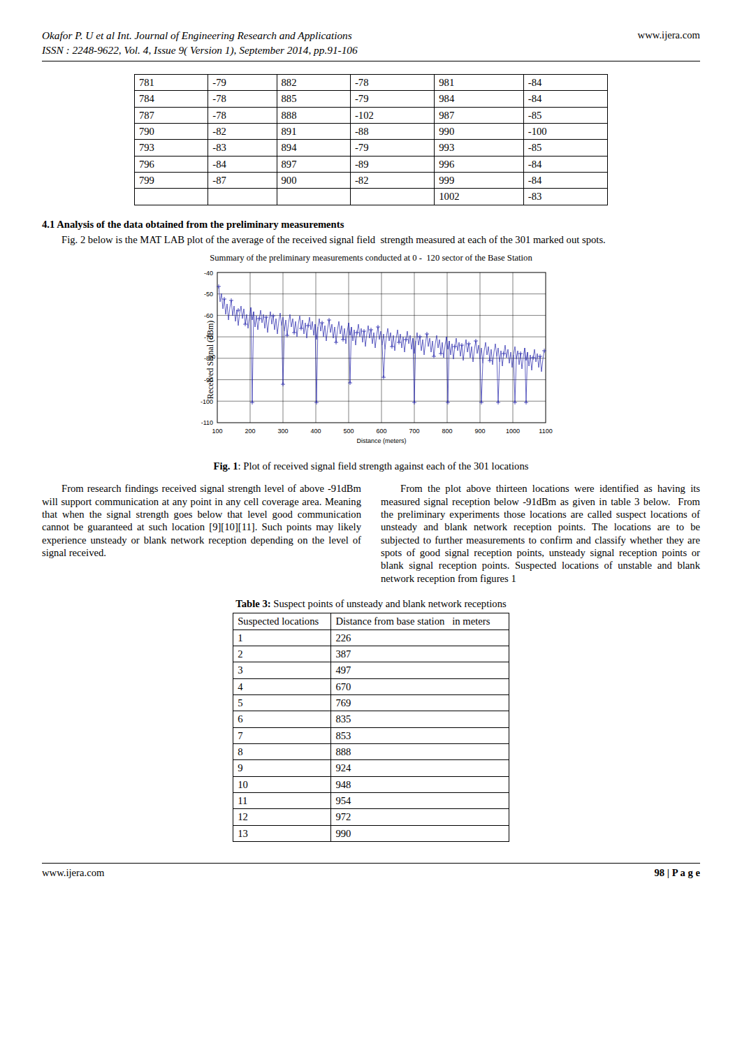www.ijera.com Okafor P. U et al Int. Journal of Engineering Research and Applications
ISSN : 2248-9622, Vol. 4, Issue 9( Version 1), September 2014, pp.91-106
| 781 | -79 | 882 | -78 | 981 | -84 |
| 784 | -78 | 885 | -79 | 984 | -84 |
| 787 | -78 | 888 | -102 | 987 | -85 |
| 790 | -82 | 891 | -88 | 990 | -100 |
| 793 | -83 | 894 | -79 | 993 | -85 |
| 796 | -84 | 897 | -89 | 996 | -84 |
| 799 | -87 | 900 | -82 | 999 | -84 |
| | | | | 1002 | -83 |
4.1 Analysis of the data obtained from the preliminary measurements
Fig. 2 below is the MAT LAB plot of the average of the received signal field strength measured at each of the 301 marked out spots.
Summary of the preliminary measurements conducted at 0 - 120 sector of the Base Station
Received Signal (dBm)
-40 -50 -60 -70 -80 -90 -100 -110 100 200 300 400 500 600 700 800 900 1000 1100 Distance (meters)
Fig. 1: Plot of received signal field strength against each of the 301 locations
From research findings received signal strength level of above -91dBm will support communication at any point in any cell coverage area. Meaning that when the signal strength goes below that level good communication cannot be guaranteed at such location [9][10][11]. Such points may likely experience unsteady or blank network reception depending on the level of signal received.
From the plot above thirteen locations were identified as having its measured signal reception below -91dBm as given in table 3 below. From the preliminary experiments those locations are called suspect locations of unsteady and blank network reception points. The locations are to be subjected to further measurements to confirm and classify whether they are spots of good signal reception points, unsteady signal reception points or blank signal reception points. Suspected locations of unstable and blank network reception from figures 1
Table 3: Suspect points of unsteady and blank network receptions
| Suspected locations | Distance from base station in meters |
| --- | --- |
| 1 | 226 |
| 2 | 387 |
| 3 | 497 |
| 4 | 670 |
| 5 | 769 |
| 6 | 835 |
| 7 | 853 |
| 8 | 888 |
| 9 | 924 |
| 10 | 948 |
| 11 | 954 |
| 12 | 972 |
| 13 | 990 |
www.ijera.com 98 | P a g e